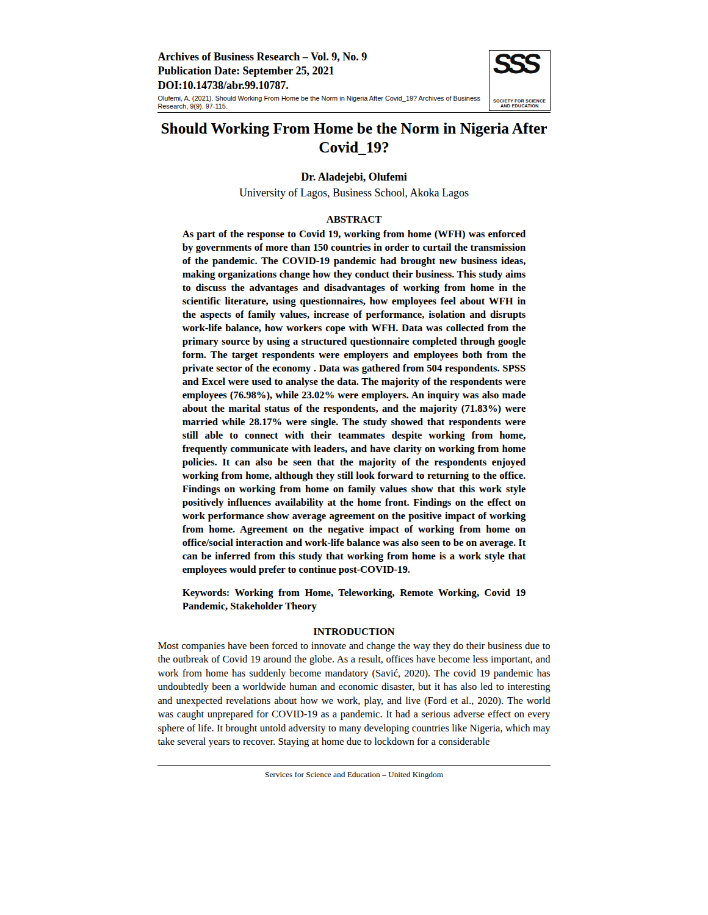Archives of Business Research – Vol. 9, No. 9
Publication Date: September 25, 2021
DOI:10.14738/abr.99.10787.
Olufemi, A. (2021). Should Working From Home be the Norm in Nigeria After Covid_19? Archives of Business Research, 9(9). 97-115.
SSS
SOCIETY FOR SCIENCE
AND EDUCATION
Should Working From Home be the Norm in Nigeria After Covid_19?
Dr. Aladejebi, Olufemi
University of Lagos, Business School, Akoka Lagos
ABSTRACT
As part of the response to Covid 19, working from home (WFH) was enforced by governments of more than 150 countries in order to curtail the transmission of the pandemic. The COVID-19 pandemic had brought new business ideas, making organizations change how they conduct their business. This study aims to discuss the advantages and disadvantages of working from home in the scientific literature, using questionnaires, how employees feel about WFH in the aspects of family values, increase of performance, isolation and disrupts work-life balance, how workers cope with WFH. Data was collected from the primary source by using a structured questionnaire completed through google form. The target respondents were employers and employees both from the private sector of the economy . Data was gathered from 504 respondents. SPSS and Excel were used to analyse the data. The majority of the respondents were employees (76.98%), while 23.02% were employers. An inquiry was also made about the marital status of the respondents, and the majority (71.83%) were married while 28.17% were single. The study showed that respondents were still able to connect with their teammates despite working from home, frequently communicate with leaders, and have clarity on working from home policies. It can also be seen that the majority of the respondents enjoyed working from home, although they still look forward to returning to the office. Findings on working from home on family values show that this work style positively influences availability at the home front. Findings on the effect on work performance show average agreement on the positive impact of working from home. Agreement on the negative impact of working from home on office/social interaction and work-life balance was also seen to be on average. It can be inferred from this study that working from home is a work style that employees would prefer to continue post-COVID-19.
Keywords: Working from Home, Teleworking, Remote Working, Covid 19 Pandemic, Stakeholder Theory
INTRODUCTION
Most companies have been forced to innovate and change the way they do their business due to the outbreak of Covid 19 around the globe. As a result, offices have become less important, and work from home has suddenly become mandatory (Savić, 2020). The covid 19 pandemic has undoubtedly been a worldwide human and economic disaster, but it has also led to interesting and unexpected revelations about how we work, play, and live (Ford et al., 2020). The world was caught unprepared for COVID-19 as a pandemic. It had a serious adverse effect on every sphere of life. It brought untold adversity to many developing countries like Nigeria, which may take several years to recover. Staying at home due to lockdown for a considerable
Services for Science and Education – United Kingdom